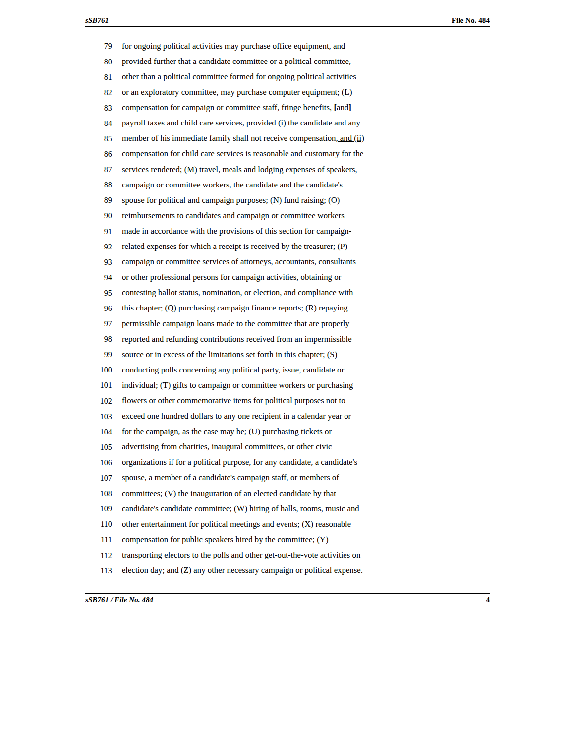sSB761 File No. 484
79
for ongoing political activities may purchase office equipment, and
80
provided further that a candidate committee or a political committee,
81
other than a political committee formed for ongoing political activities
82
or an exploratory committee, may purchase computer equipment; (L)
83
compensation for campaign or committee staff, fringe benefits, [and]
84
payroll taxes and child care services, provided (i) the candidate and any
85
member of his immediate family shall not receive compensation, and (ii)
86
compensation for child care services is reasonable and customary for the
87
services rendered; (M) travel, meals and lodging expenses of speakers,
88
campaign or committee workers, the candidate and the candidate's
89
spouse for political and campaign purposes; (N) fund raising; (O)
90
reimbursements to candidates and campaign or committee workers
91
made in accordance with the provisions of this section for campaign-
92
related expenses for which a receipt is received by the treasurer; (P)
93
campaign or committee services of attorneys, accountants, consultants
94
or other professional persons for campaign activities, obtaining or
95
contesting ballot status, nomination, or election, and compliance with
96
this chapter; (Q) purchasing campaign finance reports; (R) repaying
97
permissible campaign loans made to the committee that are properly
98
reported and refunding contributions received from an impermissible
99
source or in excess of the limitations set forth in this chapter; (S)
100
conducting polls concerning any political party, issue, candidate or
101
individual; (T) gifts to campaign or committee workers or purchasing
102
flowers or other commemorative items for political purposes not to
103
exceed one hundred dollars to any one recipient in a calendar year or
104
for the campaign, as the case may be; (U) purchasing tickets or
105
advertising from charities, inaugural committees, or other civic
106
organizations if for a political purpose, for any candidate, a candidate's
107
spouse, a member of a candidate's campaign staff, or members of
108
committees; (V) the inauguration of an elected candidate by that
109
candidate's candidate committee; (W) hiring of halls, rooms, music and
110
other entertainment for political meetings and events; (X) reasonable
111
compensation for public speakers hired by the committee; (Y)
112
transporting electors to the polls and other get-out-the-vote activities on
113
election day; and (Z) any other necessary campaign or political expense.
sSB761 / File No. 484 4